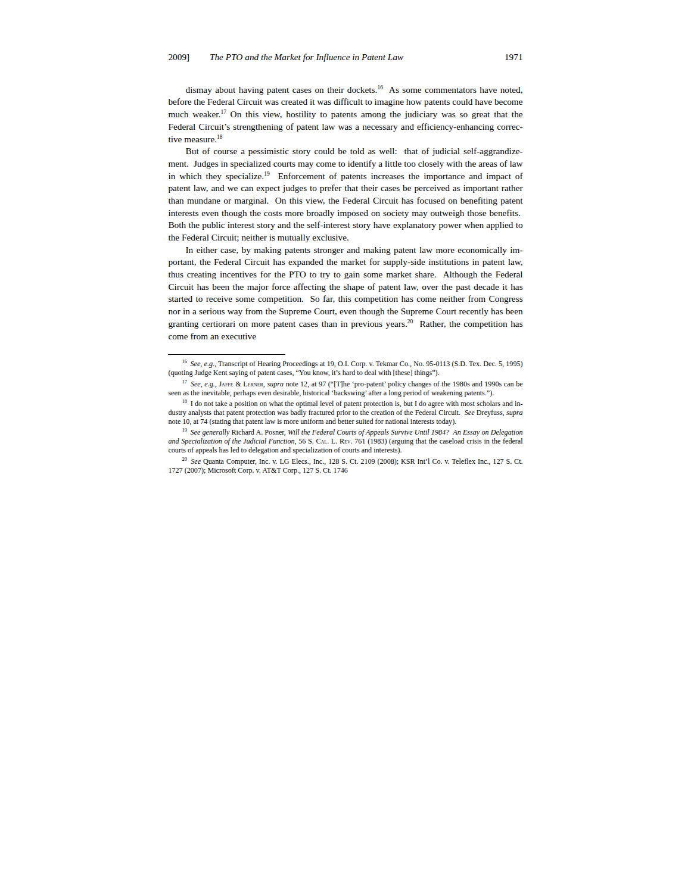2009] The PTO and the Market for Influence in Patent Law 1971
dismay about having patent cases on their dockets.16 As some commentators have noted, before the Federal Circuit was created it was difficult to imagine how patents could have become much weaker.17 On this view, hostility to patents among the judiciary was so great that the Federal Circuit’s strengthening of patent law was a necessary and efficiency-enhancing corrective measure.18
But of course a pessimistic story could be told as well: that of judicial self-aggrandizement. Judges in specialized courts may come to identify a little too closely with the areas of law in which they specialize.19 Enforcement of patents increases the importance and impact of patent law, and we can expect judges to prefer that their cases be perceived as important rather than mundane or marginal. On this view, the Federal Circuit has focused on benefiting patent interests even though the costs more broadly imposed on society may outweigh those benefits. Both the public interest story and the self-interest story have explanatory power when applied to the Federal Circuit; neither is mutually exclusive.
In either case, by making patents stronger and making patent law more economically important, the Federal Circuit has expanded the market for supply-side institutions in patent law, thus creating incentives for the PTO to try to gain some market share. Although the Federal Circuit has been the major force affecting the shape of patent law, over the past decade it has started to receive some competition. So far, this competition has come neither from Congress nor in a serious way from the Supreme Court, even though the Supreme Court recently has been granting certiorari on more patent cases than in previous years.20 Rather, the competition has come from an executive
16 See, e.g., Transcript of Hearing Proceedings at 19, O.I. Corp. v. Tekmar Co., No. 95-0113 (S.D. Tex. Dec. 5, 1995) (quoting Judge Kent saying of patent cases, “You know, it’s hard to deal with [these] things”).
17 See, e.g., Jaffe & Lerner, supra note 12, at 97 (“[T]he ‘pro-patent’ policy changes of the 1980s and 1990s can be seen as the inevitable, perhaps even desirable, historical ‘backswing’ after a long period of weakening patents.”).
18 I do not take a position on what the optimal level of patent protection is, but I do agree with most scholars and industry analysts that patent protection was badly fractured prior to the creation of the Federal Circuit. See Dreyfuss, supra note 10, at 74 (stating that patent law is more uniform and better suited for national interests today).
19 See generally Richard A. Posner, Will the Federal Courts of Appeals Survive Until 1984? An Essay on Delegation and Specialization of the Judicial Function, 56 S. Cal. L. Rev. 761 (1983) (arguing that the caseload crisis in the federal courts of appeals has led to delegation and specialization of courts and interests).
20 See Quanta Computer, Inc. v. LG Elecs., Inc., 128 S. Ct. 2109 (2008); KSR Int’l Co. v. Teleflex Inc., 127 S. Ct. 1727 (2007); Microsoft Corp. v. AT&T Corp., 127 S. Ct. 1746